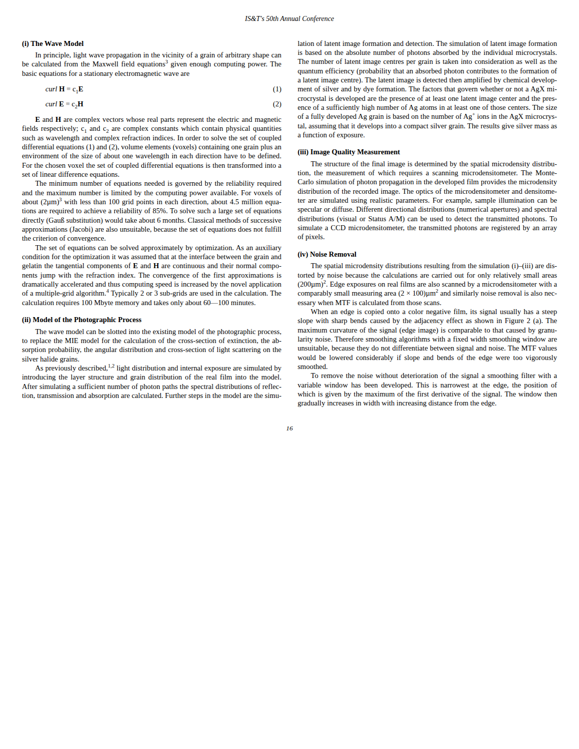IS&T's 50th Annual Conference
(i) The Wave Model
In principle, light wave propagation in the vicinity of a grain of arbitrary shape can be calculated from the Maxwell field equations3 given enough computing power. The basic equations for a stationary electromagnetic wave are
curl H = c1E (1)
curl E = c2H (2)
E and H are complex vectors whose real parts represent the electric and magnetic fields respectively; c1 and c2 are complex constants which contain physical quantities such as wavelength and complex refraction indices. In order to solve the set of coupled differential equations (1) and (2), volume elements (voxels) containing one grain plus an environment of the size of about one wavelength in each direction have to be defined. For the chosen voxel the set of coupled differential equations is then transformed into a set of linear difference equations.
The minimum number of equations needed is governed by the reliability required and the maximum number is limited by the computing power available. For voxels of about (2µm)3 with less than 100 grid points in each direction, about 4.5 million equations are required to achieve a reliability of 85%. To solve such a large set of equations directly (Gauß substitution) would take about 6 months. Classical methods of successive approximations (Jacobi) are also unsuitable, because the set of equations does not fulfill the criterion of convergence.
The set of equations can be solved approximately by optimization. As an auxiliary condition for the optimization it was assumed that at the interface between the grain and gelatin the tangential components of E and H are continuous and their normal components jump with the refraction index. The convergence of the first approximations is dramatically accelerated and thus computing speed is increased by the novel application of a multiple-grid algorithm.4 Typically 2 or 3 sub-grids are used in the calculation. The calculation requires 100 Mbyte memory and takes only about 60—100 minutes.
(ii) Model of the Photographic Process
The wave model can be slotted into the existing model of the photographic process, to replace the MIE model for the calculation of the cross-section of extinction, the absorption probability, the angular distribution and cross-section of light scattering on the silver halide grains.
As previously described,1,2 light distribution and internal exposure are simulated by introducing the layer structure and grain distribution of the real film into the model. After simulating a sufficient number of photon paths the spectral distributions of reflection, transmission and absorption are calculated. Further steps in the model are the simulation of latent image formation and detection. The simulation of latent image formation is based on the absolute number of photons absorbed by the individual microcrystals. The number of latent image centres per grain is taken into consideration as well as the quantum efficiency (probability that an absorbed photon contributes to the formation of a latent image centre). The latent image is detected then amplified by chemical development of silver and by dye formation. The factors that govern whether or not a AgX microcrystal is developed are the presence of at least one latent image center and the presence of a sufficiently high number of Ag atoms in at least one of those centers. The size of a fully developed Ag grain is based on the number of Ag+ ions in the AgX microcrystal, assuming that it develops into a compact silver grain. The results give silver mass as a function of exposure.
(iii) Image Quality Measurement
The structure of the final image is determined by the spatial microdensity distribution, the measurement of which requires a scanning microdensitometer. The Monte-Carlo simulation of photon propagation in the developed film provides the microdensity distribution of the recorded image. The optics of the microdensitometer and densitometer are simulated using realistic parameters. For example, sample illumination can be specular or diffuse. Different directional distributions (numerical apertures) and spectral distributions (visual or Status A/M) can be used to detect the transmitted photons. To simulate a CCD microdensitometer, the transmitted photons are registered by an array of pixels.
(iv) Noise Removal
The spatial microdensity distributions resulting from the simulation (i)–(iii) are distorted by noise because the calculations are carried out for only relatively small areas (200µm)2. Edge exposures on real films are also scanned by a microdensitometer with a comparably small measuring area (2 × 100)µm2 and similarly noise removal is also necessary when MTF is calculated from those scans.
When an edge is copied onto a color negative film, its signal usually has a steep slope with sharp bends caused by the adjacency effect as shown in Figure 2 (a). The maximum curvature of the signal (edge image) is comparable to that caused by granularity noise. Therefore smoothing algorithms with a fixed width smoothing window are unsuitable, because they do not differentiate between signal and noise. The MTF values would be lowered considerably if slope and bends of the edge were too vigorously smoothed.
To remove the noise without deterioration of the signal a smoothing filter with a variable window has been developed. This is narrowest at the edge, the position of which is given by the maximum of the first derivative of the signal. The window then gradually increases in width with increasing distance from the edge.
16